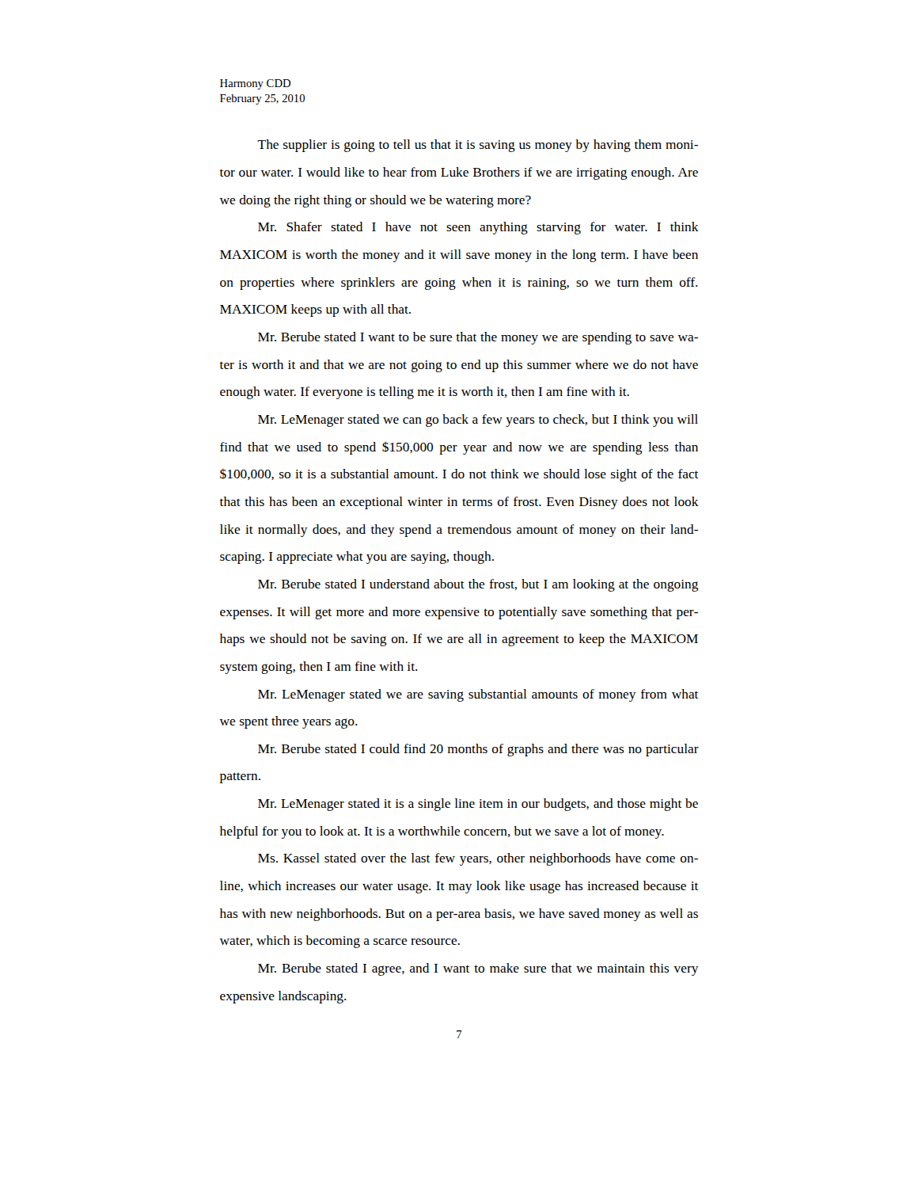Harmony CDD
February 25, 2010
The supplier is going to tell us that it is saving us money by having them monitor our water. I would like to hear from Luke Brothers if we are irrigating enough. Are we doing the right thing or should we be watering more?
Mr. Shafer stated I have not seen anything starving for water. I think MAXICOM is worth the money and it will save money in the long term. I have been on properties where sprinklers are going when it is raining, so we turn them off. MAXICOM keeps up with all that.
Mr. Berube stated I want to be sure that the money we are spending to save water is worth it and that we are not going to end up this summer where we do not have enough water. If everyone is telling me it is worth it, then I am fine with it.
Mr. LeMenager stated we can go back a few years to check, but I think you will find that we used to spend $150,000 per year and now we are spending less than $100,000, so it is a substantial amount. I do not think we should lose sight of the fact that this has been an exceptional winter in terms of frost. Even Disney does not look like it normally does, and they spend a tremendous amount of money on their landscaping. I appreciate what you are saying, though.
Mr. Berube stated I understand about the frost, but I am looking at the ongoing expenses. It will get more and more expensive to potentially save something that perhaps we should not be saving on. If we are all in agreement to keep the MAXICOM system going, then I am fine with it.
Mr. LeMenager stated we are saving substantial amounts of money from what we spent three years ago.
Mr. Berube stated I could find 20 months of graphs and there was no particular pattern.
Mr. LeMenager stated it is a single line item in our budgets, and those might be helpful for you to look at. It is a worthwhile concern, but we save a lot of money.
Ms. Kassel stated over the last few years, other neighborhoods have come online, which increases our water usage. It may look like usage has increased because it has with new neighborhoods. But on a per-area basis, we have saved money as well as water, which is becoming a scarce resource.
Mr. Berube stated I agree, and I want to make sure that we maintain this very expensive landscaping.
7